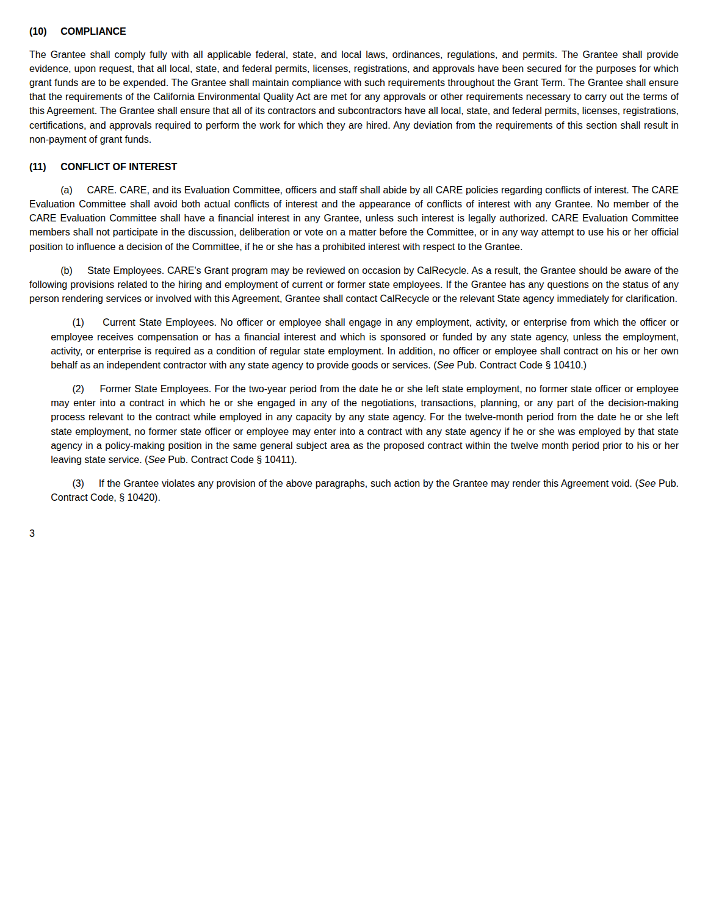(10) COMPLIANCE
The Grantee shall comply fully with all applicable federal, state, and local laws, ordinances, regulations, and permits. The Grantee shall provide evidence, upon request, that all local, state, and federal permits, licenses, registrations, and approvals have been secured for the purposes for which grant funds are to be expended. The Grantee shall maintain compliance with such requirements throughout the Grant Term. The Grantee shall ensure that the requirements of the California Environmental Quality Act are met for any approvals or other requirements necessary to carry out the terms of this Agreement. The Grantee shall ensure that all of its contractors and subcontractors have all local, state, and federal permits, licenses, registrations, certifications, and approvals required to perform the work for which they are hired. Any deviation from the requirements of this section shall result in non-payment of grant funds.
(11) CONFLICT OF INTEREST
(a) CARE. CARE, and its Evaluation Committee, officers and staff shall abide by all CARE policies regarding conflicts of interest. The CARE Evaluation Committee shall avoid both actual conflicts of interest and the appearance of conflicts of interest with any Grantee. No member of the CARE Evaluation Committee shall have a financial interest in any Grantee, unless such interest is legally authorized. CARE Evaluation Committee members shall not participate in the discussion, deliberation or vote on a matter before the Committee, or in any way attempt to use his or her official position to influence a decision of the Committee, if he or she has a prohibited interest with respect to the Grantee.
(b) State Employees. CARE's Grant program may be reviewed on occasion by CalRecycle. As a result, the Grantee should be aware of the following provisions related to the hiring and employment of current or former state employees. If the Grantee has any questions on the status of any person rendering services or involved with this Agreement, Grantee shall contact CalRecycle or the relevant State agency immediately for clarification.
(1) Current State Employees. No officer or employee shall engage in any employment, activity, or enterprise from which the officer or employee receives compensation or has a financial interest and which is sponsored or funded by any state agency, unless the employment, activity, or enterprise is required as a condition of regular state employment. In addition, no officer or employee shall contract on his or her own behalf as an independent contractor with any state agency to provide goods or services. (See Pub. Contract Code § 10410.)
(2) Former State Employees. For the two-year period from the date he or she left state employment, no former state officer or employee may enter into a contract in which he or she engaged in any of the negotiations, transactions, planning, or any part of the decision-making process relevant to the contract while employed in any capacity by any state agency. For the twelve-month period from the date he or she left state employment, no former state officer or employee may enter into a contract with any state agency if he or she was employed by that state agency in a policy-making position in the same general subject area as the proposed contract within the twelve month period prior to his or her leaving state service. (See Pub. Contract Code § 10411).
(3) If the Grantee violates any provision of the above paragraphs, such action by the Grantee may render this Agreement void. (See Pub. Contract Code, § 10420).
3